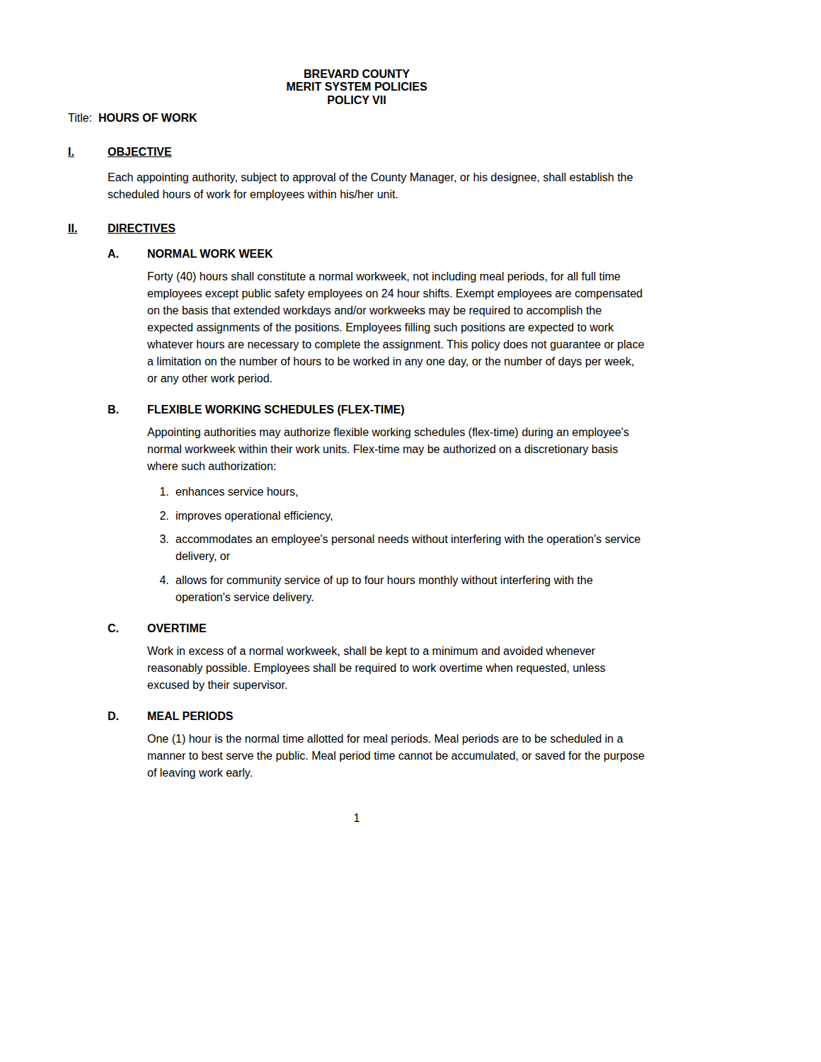BREVARD COUNTY
MERIT SYSTEM POLICIES
POLICY VII
Title: HOURS OF WORK
I. OBJECTIVE
Each appointing authority, subject to approval of the County Manager, or his designee, shall establish the scheduled hours of work for employees within his/her unit.
II. DIRECTIVES
A. NORMAL WORK WEEK
Forty (40) hours shall constitute a normal workweek, not including meal periods, for all full time employees except public safety employees on 24 hour shifts. Exempt employees are compensated on the basis that extended workdays and/or workweeks may be required to accomplish the expected assignments of the positions. Employees filling such positions are expected to work whatever hours are necessary to complete the assignment. This policy does not guarantee or place a limitation on the number of hours to be worked in any one day, or the number of days per week, or any other work period.
B. FLEXIBLE WORKING SCHEDULES (FLEX-TIME)
Appointing authorities may authorize flexible working schedules (flex-time) during an employee's normal workweek within their work units. Flex-time may be authorized on a discretionary basis where such authorization:
enhances service hours,
improves operational efficiency,
accommodates an employee's personal needs without interfering with the operation's service delivery, or
allows for community service of up to four hours monthly without interfering with the operation's service delivery.
C. OVERTIME
Work in excess of a normal workweek, shall be kept to a minimum and avoided whenever reasonably possible. Employees shall be required to work overtime when requested, unless excused by their supervisor.
D. MEAL PERIODS
One (1) hour is the normal time allotted for meal periods. Meal periods are to be scheduled in a manner to best serve the public. Meal period time cannot be accumulated, or saved for the purpose of leaving work early.
1